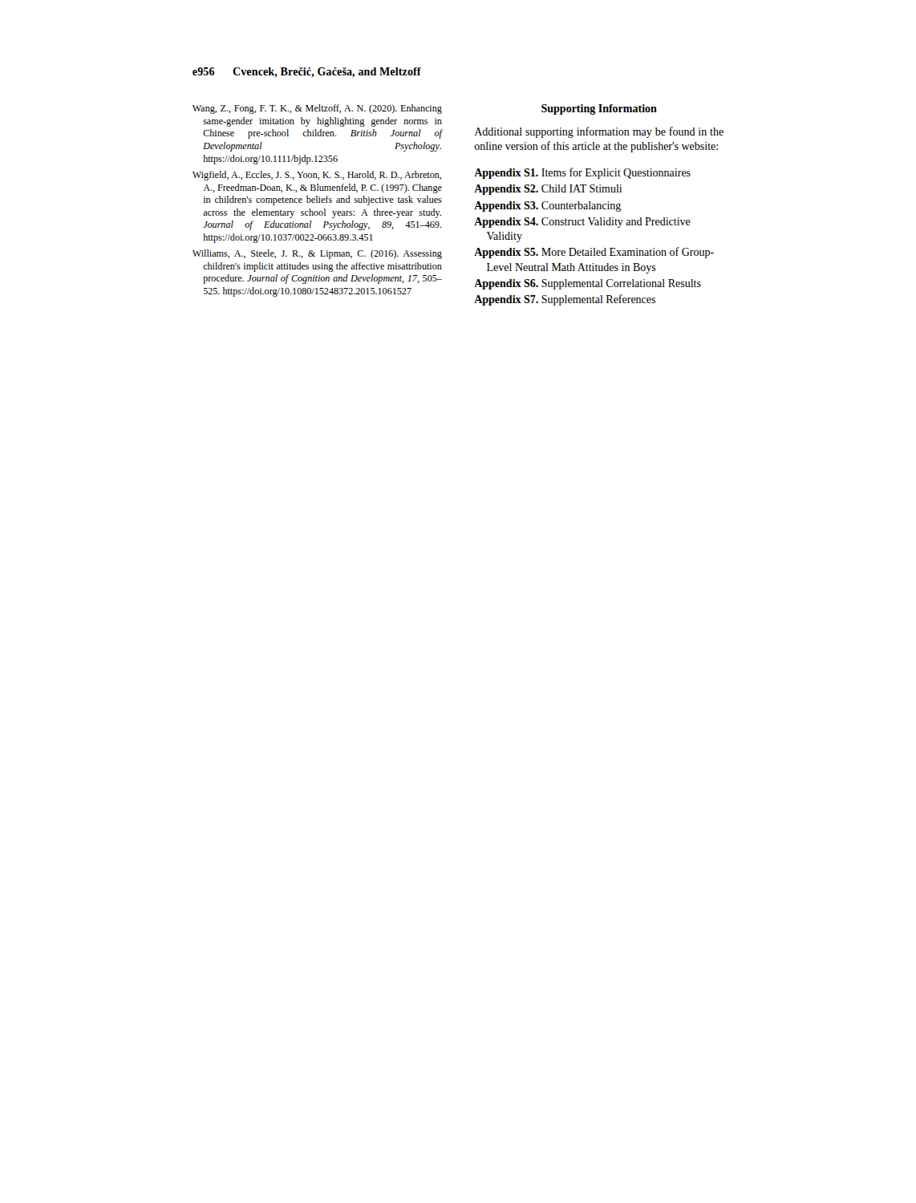e956 Cvencek, Brečić, Gaćeša, and Meltzoff
Wang, Z., Fong, F. T. K., & Meltzoff, A. N. (2020). Enhancing same-gender imitation by highlighting gender norms in Chinese pre-school children. British Journal of Developmental Psychology. https://doi.org/10.1111/bjdp.12356
Wigfield, A., Eccles, J. S., Yoon, K. S., Harold, R. D., Arbreton, A., Freedman-Doan, K., & Blumenfeld, P. C. (1997). Change in children's competence beliefs and subjective task values across the elementary school years: A three-year study. Journal of Educational Psychology, 89, 451–469. https://doi.org/10.1037/0022-0663.89.3.451
Williams, A., Steele, J. R., & Lipman, C. (2016). Assessing children's implicit attitudes using the affective misattribution procedure. Journal of Cognition and Development, 17, 505–525. https://doi.org/10.1080/15248372.2015.1061527
Supporting Information
Additional supporting information may be found in the online version of this article at the publisher's website:
Appendix S1. Items for Explicit Questionnaires
Appendix S2. Child IAT Stimuli
Appendix S3. Counterbalancing
Appendix S4. Construct Validity and Predictive Validity
Appendix S5. More Detailed Examination of Group-Level Neutral Math Attitudes in Boys
Appendix S6. Supplemental Correlational Results
Appendix S7. Supplemental References